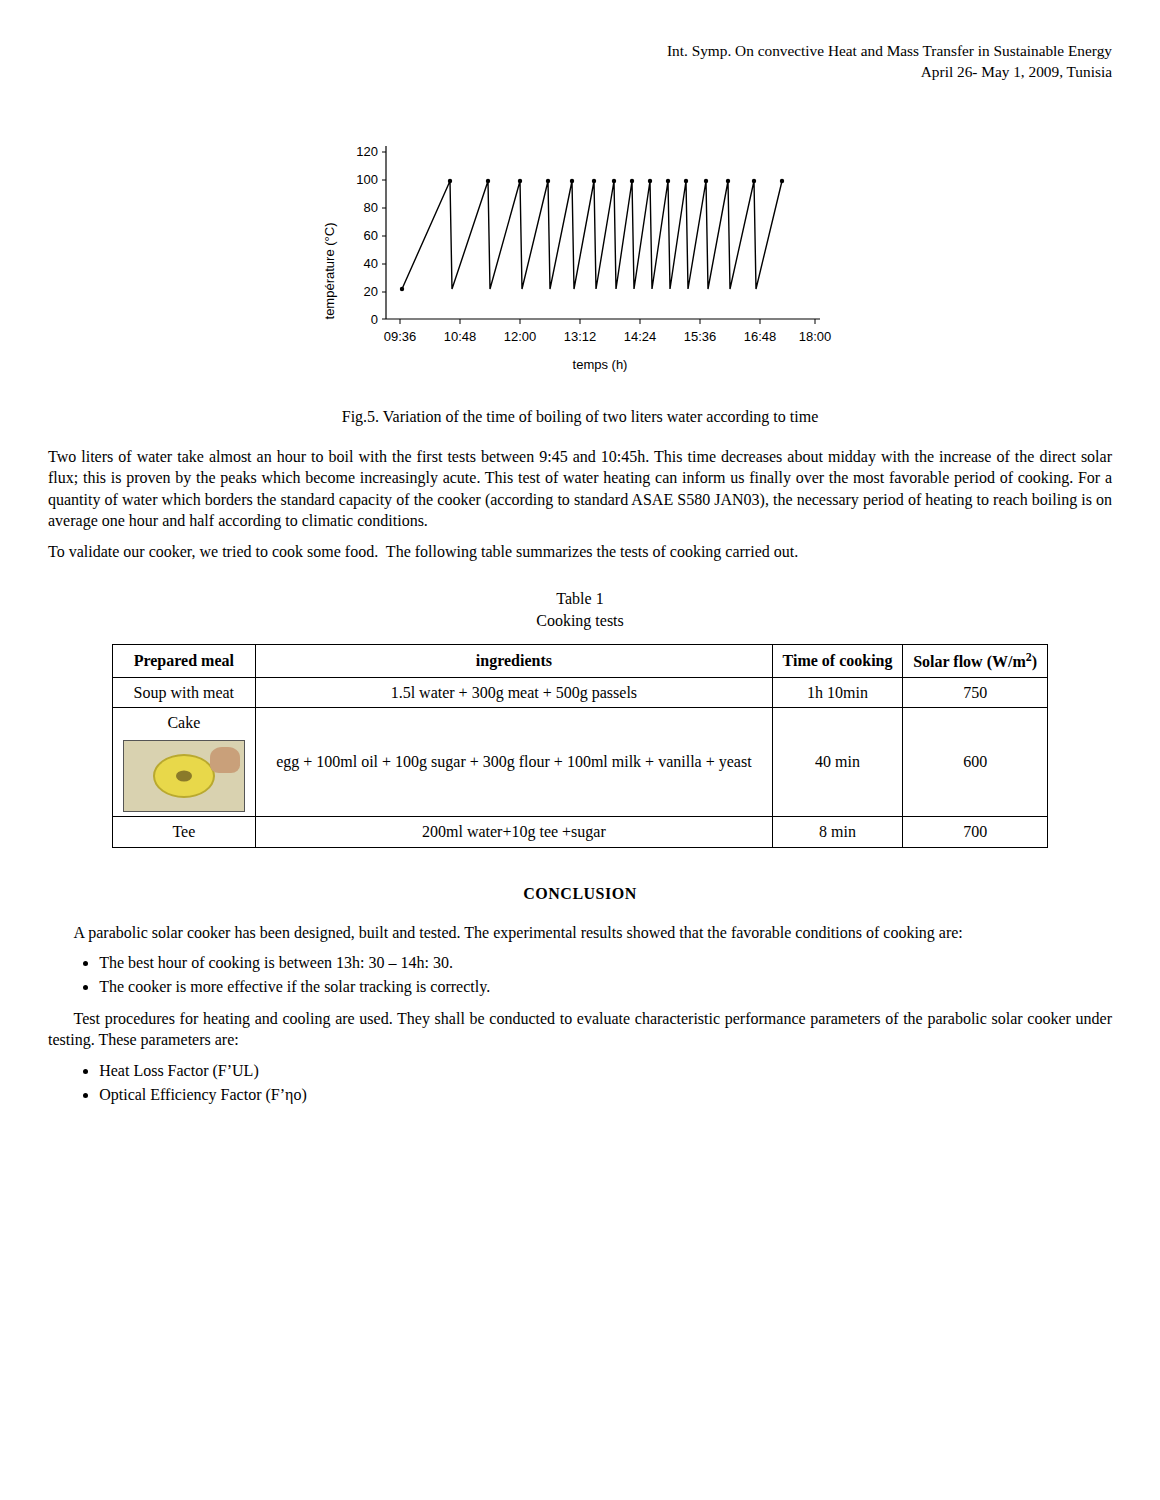Int. Symp. On convective Heat and Mass Transfer in Sustainable Energy
April 26- May 1, 2009, Tunisia
température (°C) 120 100 80 60 40 20 0 09:36 10:48 12:00 13:12 14:24 15:36 16:48 18:00 temps (h)
Fig.5. Variation of the time of boiling of two liters water according to time
Two liters of water take almost an hour to boil with the first tests between 9:45 and 10:45h. This time decreases about midday with the increase of the direct solar flux; this is proven by the peaks which become increasingly acute. This test of water heating can inform us finally over the most favorable period of cooking. For a quantity of water which borders the standard capacity of the cooker (according to standard ASAE S580 JAN03), the necessary period of heating to reach boiling is on average one hour and half according to climatic conditions.
To validate our cooker, we tried to cook some food. The following table summarizes the tests of cooking carried out.
Table 1 Cooking tests
| Prepared meal | ingredients | Time of cooking | Solar flow (W/m 2 ) |
| --- | --- | --- | --- |
| Soup with meat | 1.5l water + 300g meat + 500g passels | 1h 10min | 750 |
| Cake | egg + 100ml oil + 100g sugar + 300g flour + 100ml milk + vanilla + yeast | 40 min | 600 |
| Tee | 200ml water+10g tee +sugar | 8 min | 700 |
CONCLUSION
A parabolic solar cooker has been designed, built and tested. The experimental results showed that the favorable conditions of cooking are:
The best hour of cooking is between 13h: 30 – 14h: 30.
The cooker is more effective if the solar tracking is correctly.
Test procedures for heating and cooling are used. They shall be conducted to evaluate characteristic performance parameters of the parabolic solar cooker under testing. These parameters are:
Heat Loss Factor (F’UL)
Optical Efficiency Factor (F’ηo)